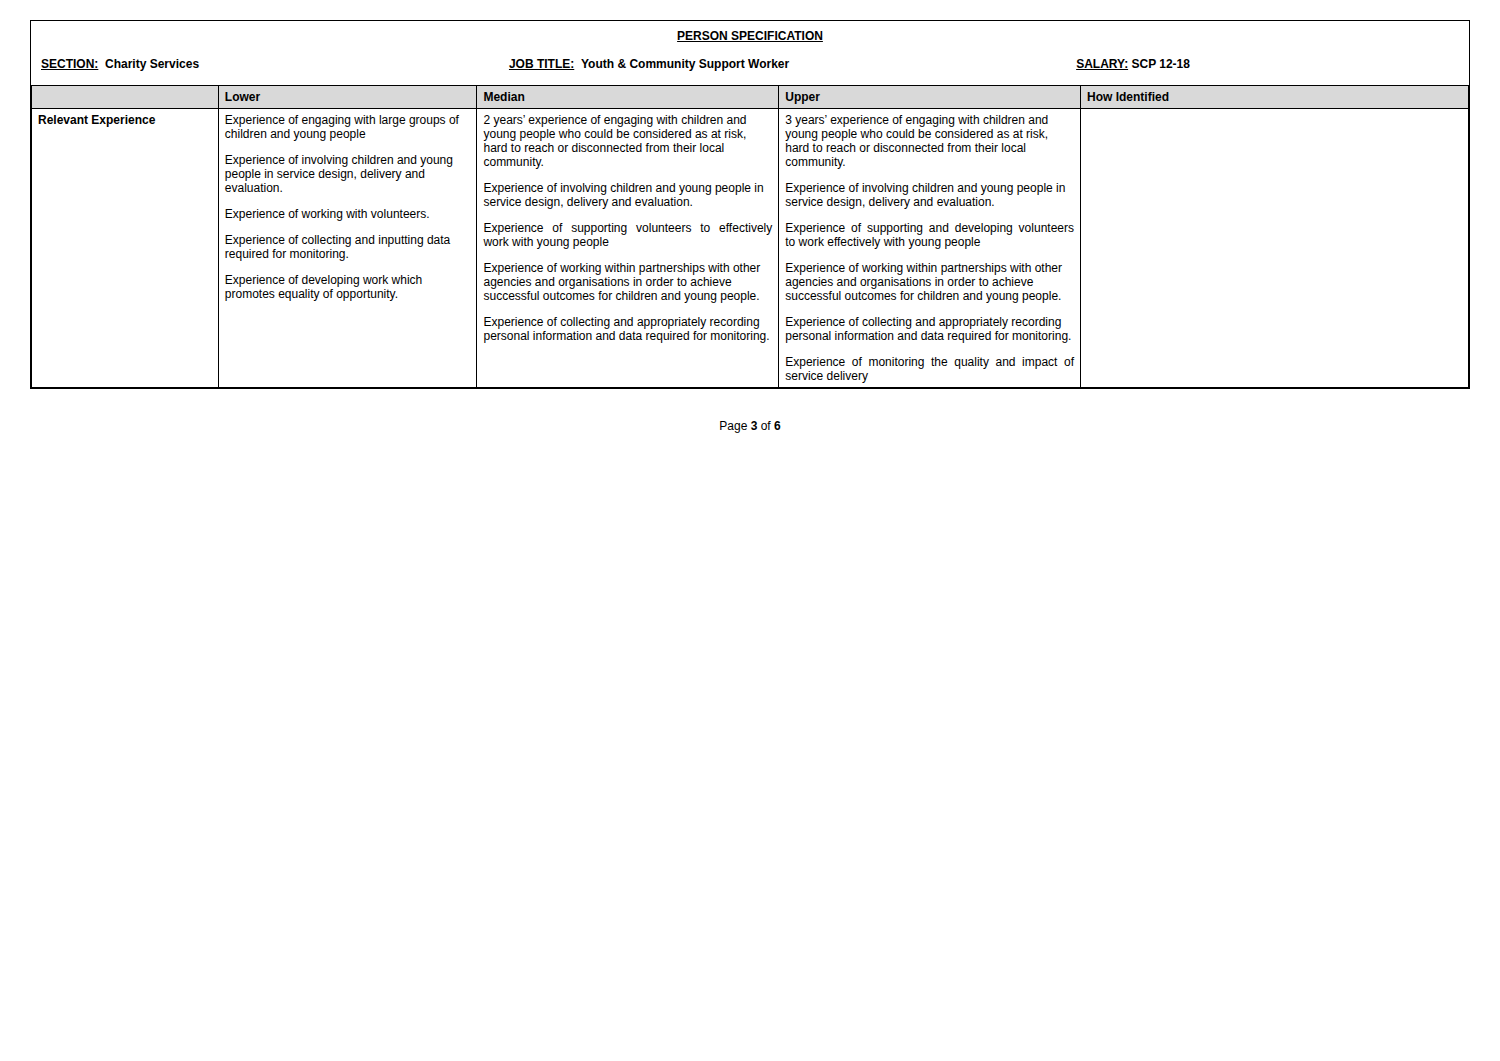PERSON SPECIFICATION
SECTION: Charity Services
JOB TITLE: Youth & Community Support Worker
SALARY: SCP 12-18
| | Lower | Median | Upper | How Identified |
| --- | --- | --- | --- | --- |
| Relevant Experience | Experience of engaging with large groups of children and young people Experience of involving children and young people in service design, delivery and evaluation. Experience of working with volunteers. Experience of collecting and inputting data required for monitoring. Experience of developing work which promotes equality of opportunity. | 2 years’ experience of engaging with children and young people who could be considered as at risk, hard to reach or disconnected from their local community. Experience of involving children and young people in service design, delivery and evaluation. Experience of supporting volunteers to effectively work with young people Experience of working within partnerships with other agencies and organisations in order to achieve successful outcomes for children and young people. Experience of collecting and appropriately recording personal information and data required for monitoring. | 3 years’ experience of engaging with children and young people who could be considered as at risk, hard to reach or disconnected from their local community. Experience of involving children and young people in service design, delivery and evaluation. Experience of supporting and developing volunteers to work effectively with young people Experience of working within partnerships with other agencies and organisations in order to achieve successful outcomes for children and young people. Experience of collecting and appropriately recording personal information and data required for monitoring. Experience of monitoring the quality and impact of service delivery | |
Page 3 of 6